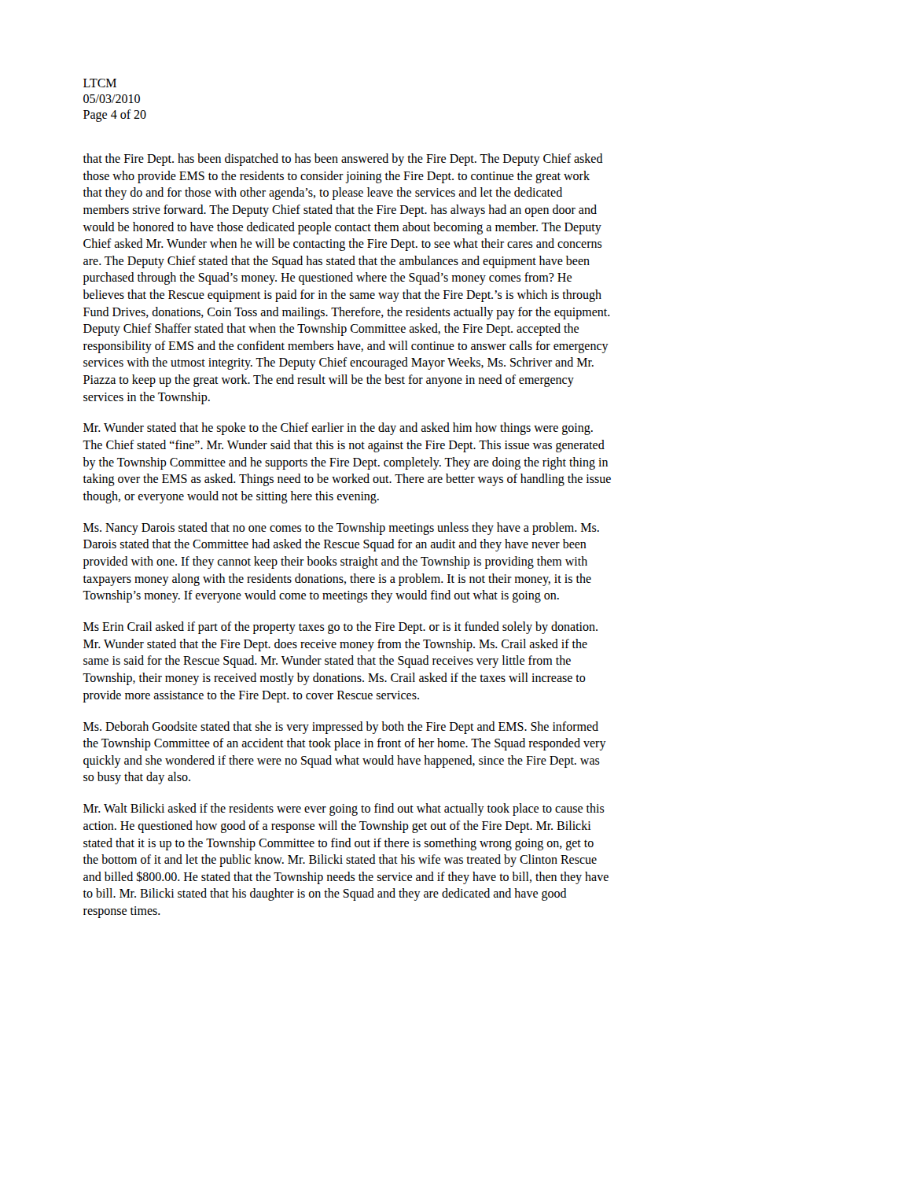LTCM
05/03/2010
Page 4 of 20
that the Fire Dept. has been dispatched to has been answered by the Fire Dept. The Deputy Chief asked those who provide EMS to the residents to consider joining the Fire Dept. to continue the great work that they do and for those with other agenda’s, to please leave the services and let the dedicated members strive forward. The Deputy Chief stated that the Fire Dept. has always had an open door and would be honored to have those dedicated people contact them about becoming a member. The Deputy Chief asked Mr. Wunder when he will be contacting the Fire Dept. to see what their cares and concerns are. The Deputy Chief stated that the Squad has stated that the ambulances and equipment have been purchased through the Squad’s money. He questioned where the Squad’s money comes from? He believes that the Rescue equipment is paid for in the same way that the Fire Dept.’s is which is through Fund Drives, donations, Coin Toss and mailings. Therefore, the residents actually pay for the equipment. Deputy Chief Shaffer stated that when the Township Committee asked, the Fire Dept. accepted the responsibility of EMS and the confident members have, and will continue to answer calls for emergency services with the utmost integrity. The Deputy Chief encouraged Mayor Weeks, Ms. Schriver and Mr. Piazza to keep up the great work. The end result will be the best for anyone in need of emergency services in the Township.
Mr. Wunder stated that he spoke to the Chief earlier in the day and asked him how things were going. The Chief stated “fine”. Mr. Wunder said that this is not against the Fire Dept. This issue was generated by the Township Committee and he supports the Fire Dept. completely. They are doing the right thing in taking over the EMS as asked. Things need to be worked out. There are better ways of handling the issue though, or everyone would not be sitting here this evening.
Ms. Nancy Darois stated that no one comes to the Township meetings unless they have a problem. Ms. Darois stated that the Committee had asked the Rescue Squad for an audit and they have never been provided with one. If they cannot keep their books straight and the Township is providing them with taxpayers money along with the residents donations, there is a problem. It is not their money, it is the Township’s money. If everyone would come to meetings they would find out what is going on.
Ms Erin Crail asked if part of the property taxes go to the Fire Dept. or is it funded solely by donation. Mr. Wunder stated that the Fire Dept. does receive money from the Township. Ms. Crail asked if the same is said for the Rescue Squad. Mr. Wunder stated that the Squad receives very little from the Township, their money is received mostly by donations. Ms. Crail asked if the taxes will increase to provide more assistance to the Fire Dept. to cover Rescue services.
Ms. Deborah Goodsite stated that she is very impressed by both the Fire Dept and EMS. She informed the Township Committee of an accident that took place in front of her home. The Squad responded very quickly and she wondered if there were no Squad what would have happened, since the Fire Dept. was so busy that day also.
Mr. Walt Bilicki asked if the residents were ever going to find out what actually took place to cause this action. He questioned how good of a response will the Township get out of the Fire Dept. Mr. Bilicki stated that it is up to the Township Committee to find out if there is something wrong going on, get to the bottom of it and let the public know. Mr. Bilicki stated that his wife was treated by Clinton Rescue and billed $800.00. He stated that the Township needs the service and if they have to bill, then they have to bill. Mr. Bilicki stated that his daughter is on the Squad and they are dedicated and have good response times.